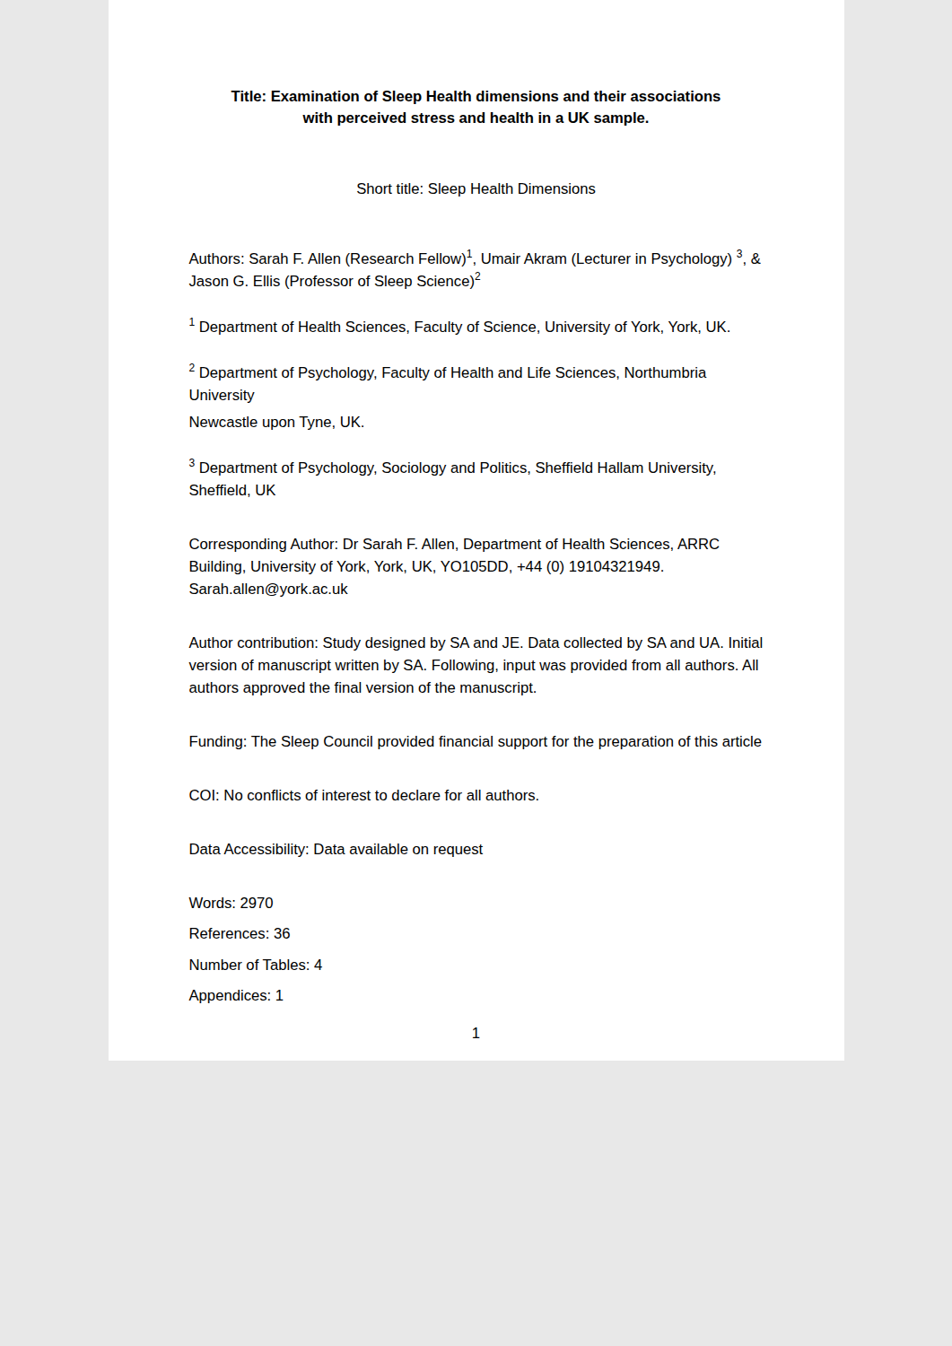Title: Examination of Sleep Health dimensions and their associations with perceived stress and health in a UK sample.
Short title: Sleep Health Dimensions
Authors: Sarah F. Allen (Research Fellow)1, Umair Akram (Lecturer in Psychology) 3, & Jason G. Ellis (Professor of Sleep Science)2
1 Department of Health Sciences, Faculty of Science, University of York, York, UK.
2 Department of Psychology, Faculty of Health and Life Sciences, Northumbria University
Newcastle upon Tyne, UK.
3 Department of Psychology, Sociology and Politics, Sheffield Hallam University, Sheffield, UK
Corresponding Author: Dr Sarah F. Allen, Department of Health Sciences, ARRC Building, University of York, York, UK, YO105DD, +44 (0) 19104321949. Sarah.allen@york.ac.uk
Author contribution: Study designed by SA and JE. Data collected by SA and UA. Initial version of manuscript written by SA. Following, input was provided from all authors. All authors approved the final version of the manuscript.
Funding: The Sleep Council provided financial support for the preparation of this article
COI: No conflicts of interest to declare for all authors.
Data Accessibility: Data available on request
Words: 2970
References: 36
Number of Tables: 4
Appendices: 1
1